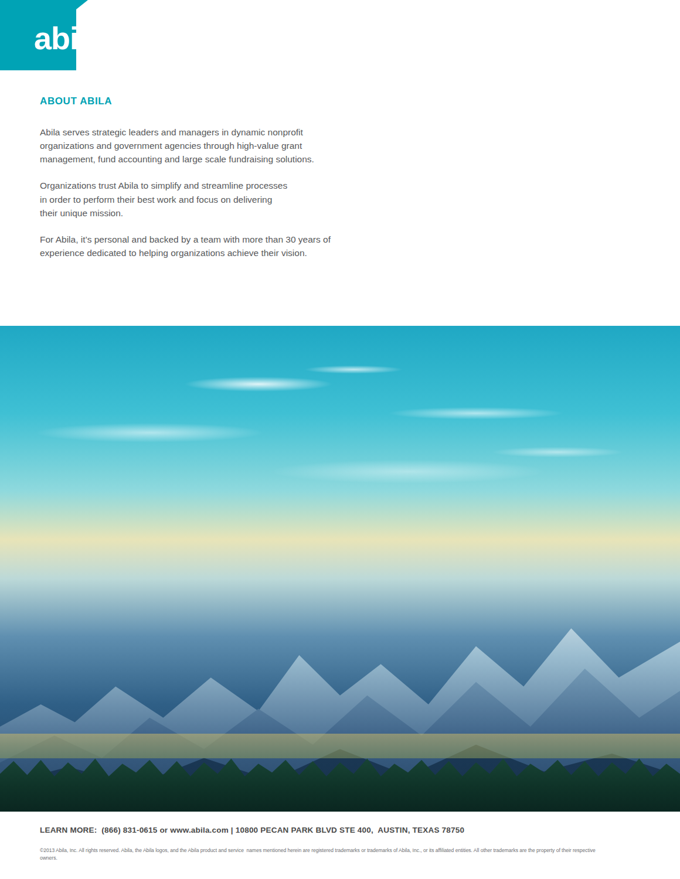abila™
About Abila
Abila serves strategic leaders and managers in dynamic nonprofit organizations and government agencies through high-value grant management, fund accounting and large scale fundraising solutions.
Organizations trust Abila to simplify and streamline processes in order to perform their best work and focus on delivering their unique mission.
For Abila, it’s personal and backed by a team with more than 30 years of experience dedicated to helping organizations achieve their vision.
LEARN MORE: (866) 831-0615 or www.abila.com | 10800 PECAN PARK BLVD STE 400, AUSTIN, TEXAS 78750
©2013 Abila, Inc. All rights reserved. Abila, the Abila logos, and the Abila product and service names mentioned herein are registered trademarks or trademarks of Abila, Inc., or its affiliated entities. All other trademarks are the property of their respective owners.